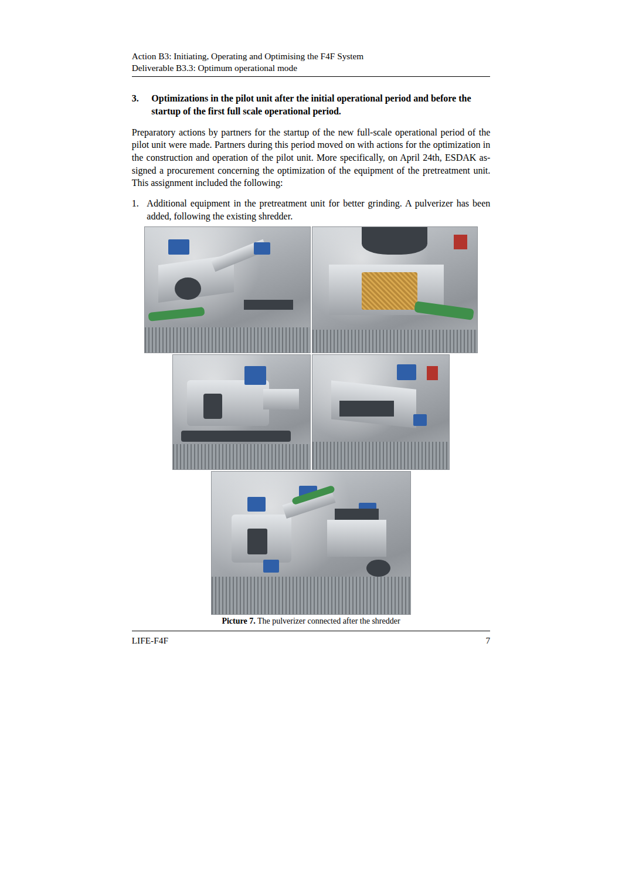Action B3: Initiating, Operating and Optimising the F4F System
Deliverable B3.3: Optimum operational mode
3.
Optimizations in the pilot unit after the initial operational period and before the startup of the first full scale operational period.
Preparatory actions by partners for the startup of the new full-scale operational period of the pilot unit were made. Partners during this period moved on with actions for the optimization in the construction and operation of the pilot unit. More specifically, on April 24th, ESDAK assigned a procurement concerning the optimization of the equipment of the pretreatment unit. This assignment included the following:
1. Additional equipment in the pretreatment unit for better grinding. A pulverizer has been added, following the existing shredder.
Picture 7. The pulverizer connected after the shredder
LIFE-F4F
7